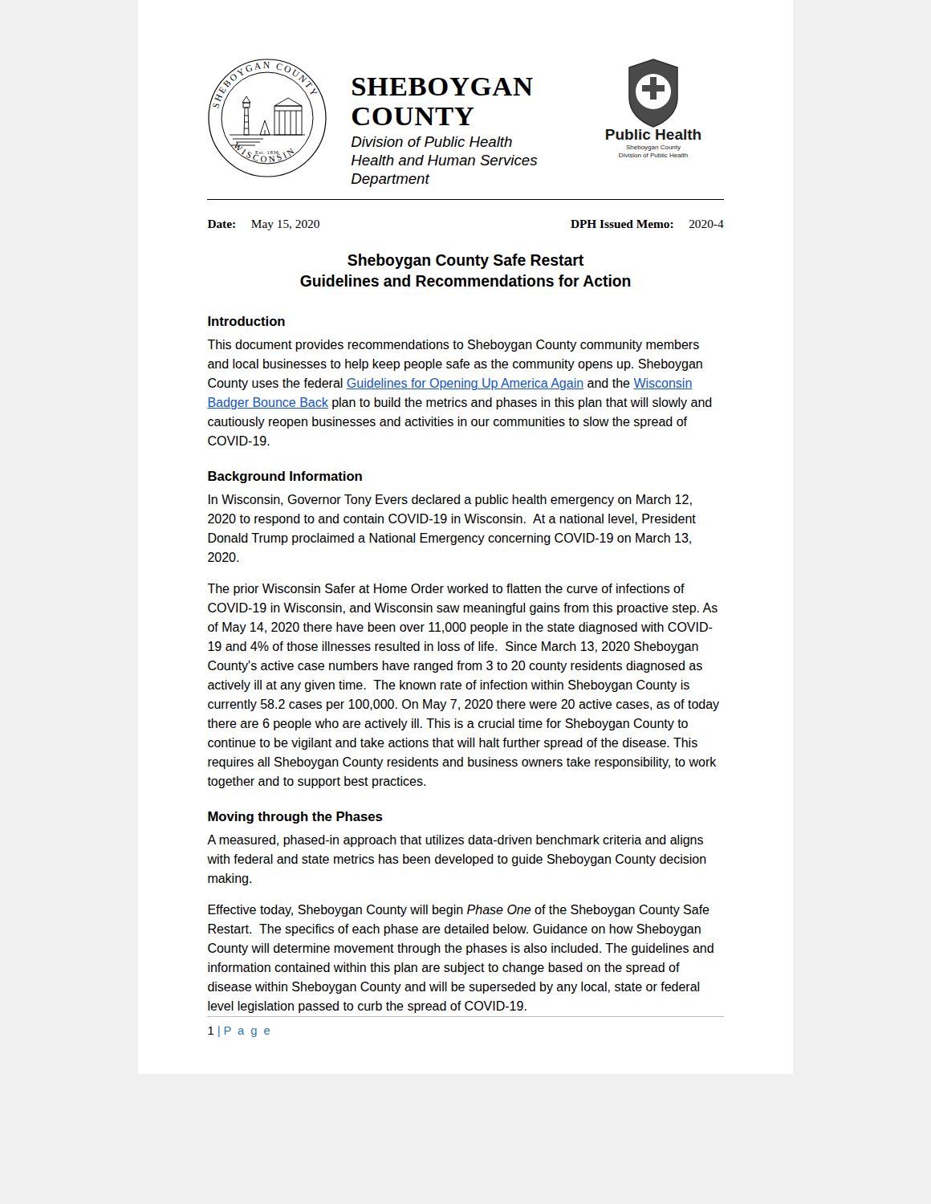SHEBOYGAN COUNTY WISCONSIN Est. 1836
SHEBOYGAN COUNTY
Division of Public Health
Health and Human Services Department
Public Health Sheboygan County Division of Public Health
Date: May 15, 2020
DPH Issued Memo: 2020-4
Sheboygan County Safe Restart
Guidelines and Recommendations for Action
Introduction
This document provides recommendations to Sheboygan County community members and local businesses to help keep people safe as the community opens up. Sheboygan County uses the federal Guidelines for Opening Up America Again and the Wisconsin Badger Bounce Back plan to build the metrics and phases in this plan that will slowly and cautiously reopen businesses and activities in our communities to slow the spread of COVID-19.
Background Information
In Wisconsin, Governor Tony Evers declared a public health emergency on March 12, 2020 to respond to and contain COVID-19 in Wisconsin. At a national level, President Donald Trump proclaimed a National Emergency concerning COVID-19 on March 13, 2020.
The prior Wisconsin Safer at Home Order worked to flatten the curve of infections of COVID-19 in Wisconsin, and Wisconsin saw meaningful gains from this proactive step. As of May 14, 2020 there have been over 11,000 people in the state diagnosed with COVID-19 and 4% of those illnesses resulted in loss of life. Since March 13, 2020 Sheboygan County's active case numbers have ranged from 3 to 20 county residents diagnosed as actively ill at any given time. The known rate of infection within Sheboygan County is currently 58.2 cases per 100,000. On May 7, 2020 there were 20 active cases, as of today there are 6 people who are actively ill. This is a crucial time for Sheboygan County to continue to be vigilant and take actions that will halt further spread of the disease. This requires all Sheboygan County residents and business owners take responsibility, to work together and to support best practices.
Moving through the Phases
A measured, phased-in approach that utilizes data-driven benchmark criteria and aligns with federal and state metrics has been developed to guide Sheboygan County decision making.
Effective today, Sheboygan County will begin Phase One of the Sheboygan County Safe Restart. The specifics of each phase are detailed below. Guidance on how Sheboygan County will determine movement through the phases is also included. The guidelines and information contained within this plan are subject to change based on the spread of disease within Sheboygan County and will be superseded by any local, state or federal level legislation passed to curb the spread of COVID-19.
1 | P a g e